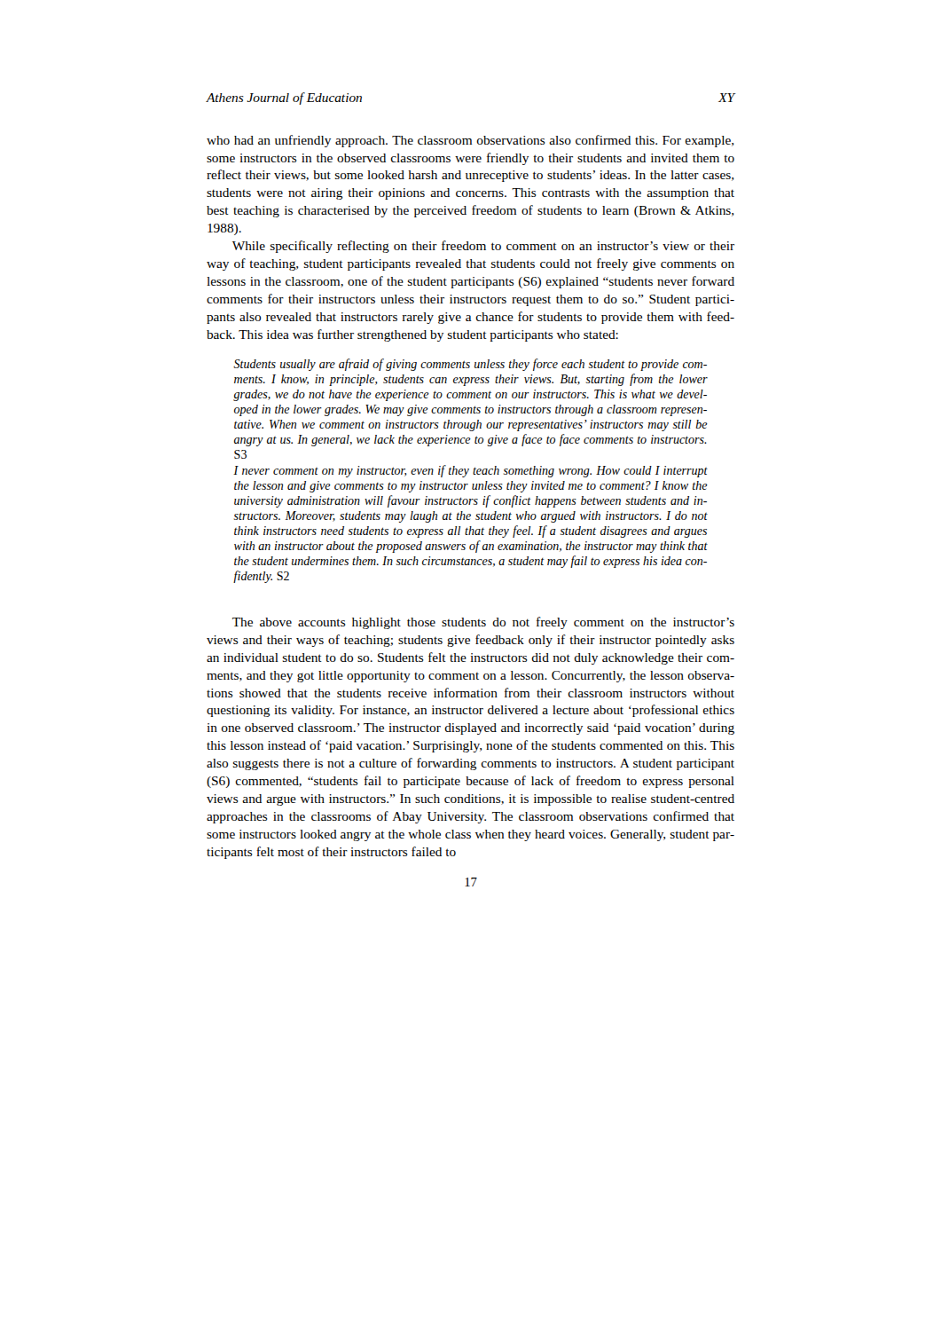Athens Journal of Education
XY
who had an unfriendly approach. The classroom observations also confirmed this. For example, some instructors in the observed classrooms were friendly to their students and invited them to reflect their views, but some looked harsh and unreceptive to students’ ideas. In the latter cases, students were not airing their opinions and concerns. This contrasts with the assumption that best teaching is characterised by the perceived freedom of students to learn (Brown & Atkins, 1988).
While specifically reflecting on their freedom to comment on an instructor’s view or their way of teaching, student participants revealed that students could not freely give comments on lessons in the classroom, one of the student participants (S6) explained “students never forward comments for their instructors unless their instructors request them to do so.” Student participants also revealed that instructors rarely give a chance for students to provide them with feedback. This idea was further strengthened by student participants who stated:
Students usually are afraid of giving comments unless they force each student to provide comments. I know, in principle, students can express their views. But, starting from the lower grades, we do not have the experience to comment on our instructors. This is what we developed in the lower grades. We may give comments to instructors through a classroom representative. When we comment on instructors through our representatives’ instructors may still be angry at us. In general, we lack the experience to give a face to face comments to instructors. S3
I never comment on my instructor, even if they teach something wrong. How could I interrupt the lesson and give comments to my instructor unless they invited me to comment? I know the university administration will favour instructors if conflict happens between students and instructors. Moreover, students may laugh at the student who argued with instructors. I do not think instructors need students to express all that they feel. If a student disagrees and argues with an instructor about the proposed answers of an examination, the instructor may think that the student undermines them. In such circumstances, a student may fail to express his idea confidently. S2
The above accounts highlight those students do not freely comment on the instructor’s views and their ways of teaching; students give feedback only if their instructor pointedly asks an individual student to do so. Students felt the instructors did not duly acknowledge their comments, and they got little opportunity to comment on a lesson. Concurrently, the lesson observations showed that the students receive information from their classroom instructors without questioning its validity. For instance, an instructor delivered a lecture about ‘professional ethics in one observed classroom.’ The instructor displayed and incorrectly said ‘paid vocation’ during this lesson instead of ‘paid vacation.’ Surprisingly, none of the students commented on this. This also suggests there is not a culture of forwarding comments to instructors. A student participant (S6) commented, “students fail to participate because of lack of freedom to express personal views and argue with instructors.” In such conditions, it is impossible to realise student-centred approaches in the classrooms of Abay University. The classroom observations confirmed that some instructors looked angry at the whole class when they heard voices. Generally, student participants felt most of their instructors failed to
17